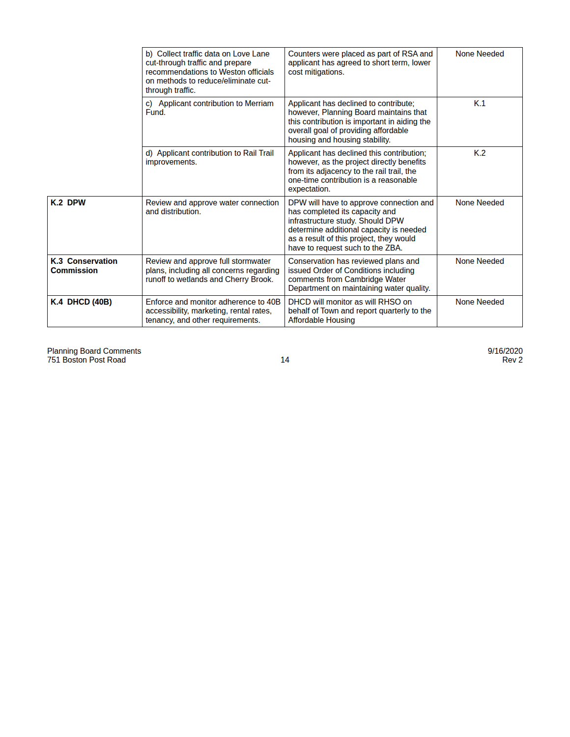| | b) Collect traffic data on Love Lane cut-through traffic and prepare recommendations to Weston officials on methods to reduce/eliminate cut-through traffic. | Counters were placed as part of RSA and applicant has agreed to short term, lower cost mitigations. | None Needed |
| c) Applicant contribution to Merriam Fund. | Applicant has declined to contribute; however, Planning Board maintains that this contribution is important in aiding the overall goal of providing affordable housing and housing stability. | K.1 |
| d) Applicant contribution to Rail Trail improvements. | Applicant has declined this contribution; however, as the project directly benefits from its adjacency to the rail trail, the one-time contribution is a reasonable expectation. | K.2 |
| K.2 DPW | Review and approve water connection and distribution. | DPW will have to approve connection and has completed its capacity and infrastructure study. Should DPW determine additional capacity is needed as a result of this project, they would have to request such to the ZBA. | None Needed |
| K.3 Conservation Commission | Review and approve full stormwater plans, including all concerns regarding runoff to wetlands and Cherry Brook. | Conservation has reviewed plans and issued Order of Conditions including comments from Cambridge Water Department on maintaining water quality. | None Needed |
| K.4 DHCD (40B) | Enforce and monitor adherence to 40B accessibility, marketing, rental rates, tenancy, and other requirements. | DHCD will monitor as will RHSO on behalf of Town and report quarterly to the Affordable Housing | None Needed |
| Planning Board Comments | | 9/16/2020 |
| 751 Boston Post Road | 14 | Rev 2 |